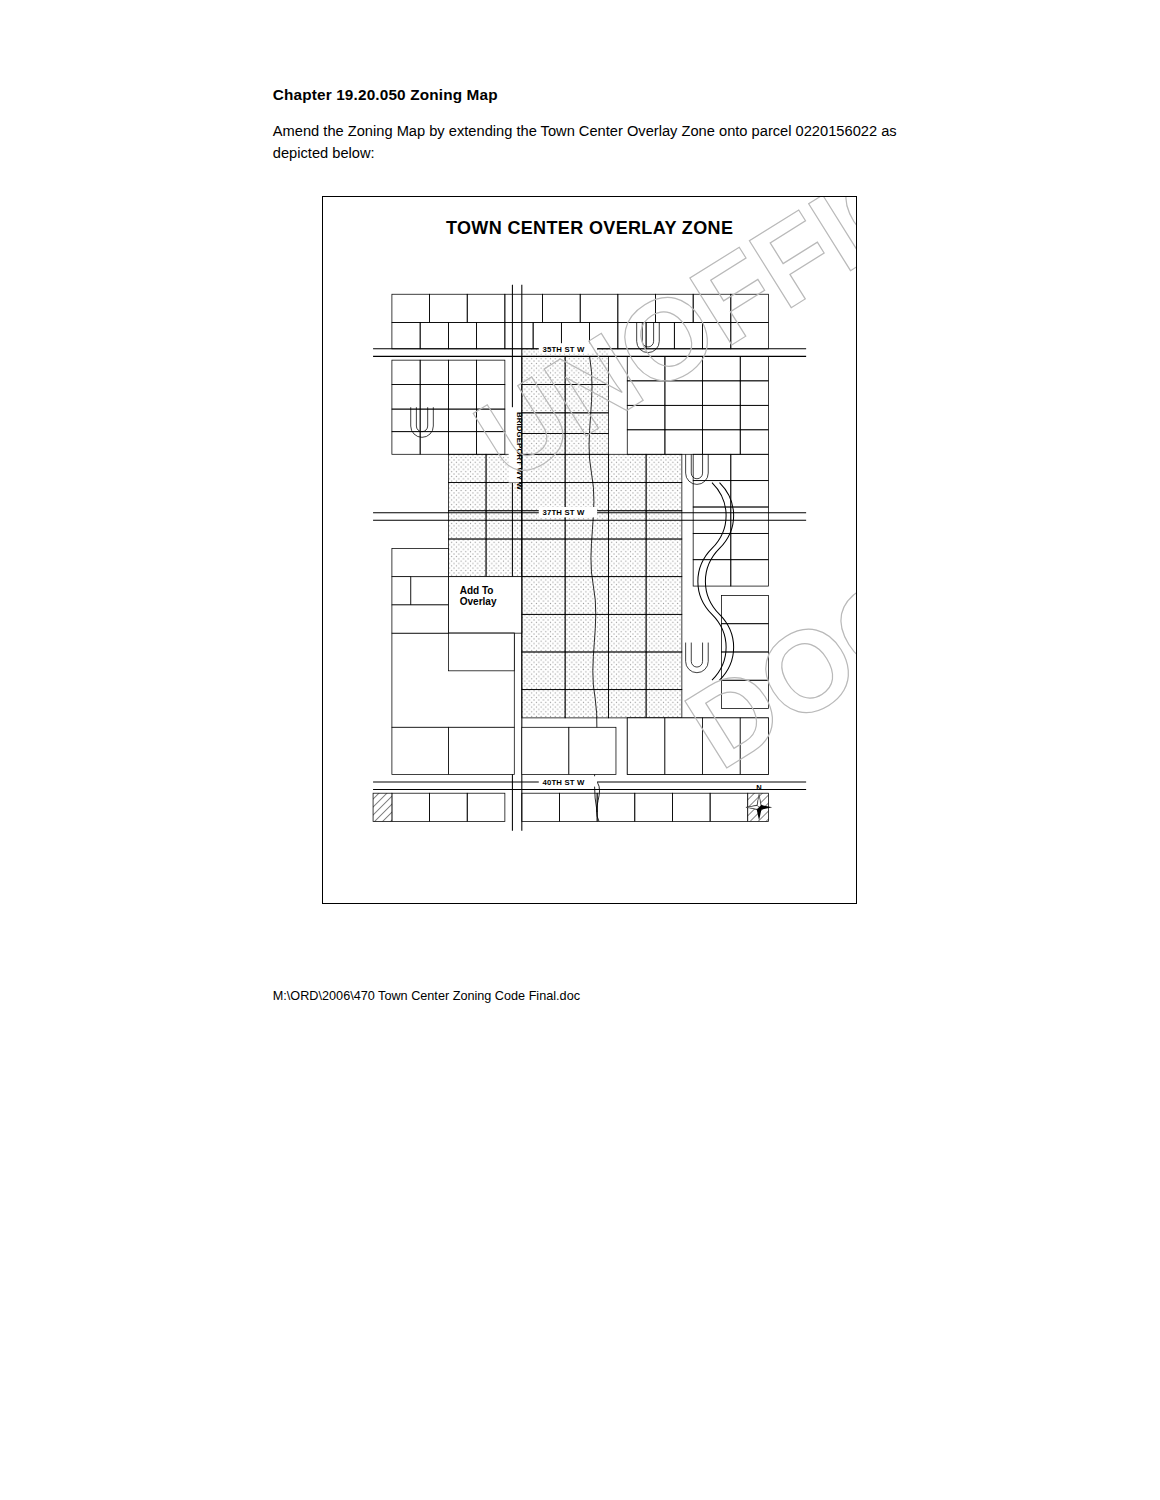Chapter 19.20.050 Zoning Map
Amend the Zoning Map by extending the Town Center Overlay Zone onto parcel 0220156022 as depicted below:
TOWN CENTER OVERLAY ZONE
35TH ST W 37TH ST W 40TH ST W BRIDGEPORT WY W Add To Overlay N
UNOFFICIAL DOCUMENT
M:\ORD\2006\470 Town Center Zoning Code Final.doc